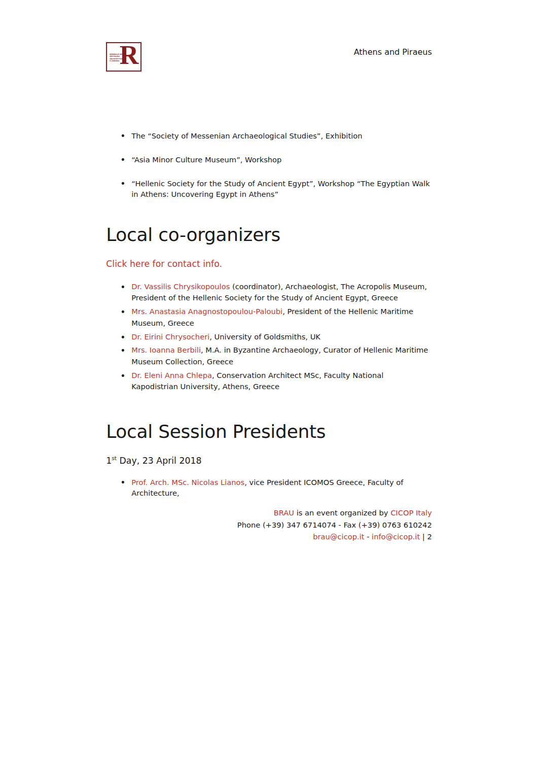R
BIENNALE DEL RESTAURO
ARCHITETTONICO
E URBANO
Athens and Piraeus
The “Society of Messenian Archaeological Studies”, Exhibition
“Asia Minor Culture Museum”, Workshop
“Hellenic Society for the Study of Ancient Egypt”, Workshop “The Egyptian Walk in Athens: Uncovering Egypt in Athens”
Local co-organizers
Click here for contact info.
Dr. Vassilis Chrysikopoulos (coordinator), Archaeologist, The Acropolis Museum, President of the Hellenic Society for the Study of Ancient Egypt, Greece
Mrs. Anastasia Anagnostopoulou-Paloubi, President of the Hellenic Maritime Museum, Greece
Dr. Eirini Chrysocheri, University of Goldsmiths, UK
Mrs. Ioanna Berbili, M.A. in Byzantine Archaeology, Curator of Hellenic Maritime Museum Collection, Greece
Dr. Eleni Anna Chlepa, Conservation Architect MSc, Faculty National Kapodistrian University, Athens, Greece
Local Session Presidents
1st Day, 23 April 2018
Prof. Arch. MSc. Nicolas Lianos, vice President ICOMOS Greece, Faculty of Architecture,
BRAU is an event organized by CICOP Italy
Phone (+39) 347 6714074 - Fax (+39) 0763 610242
brau@cicop.it - info@cicop.it | 2